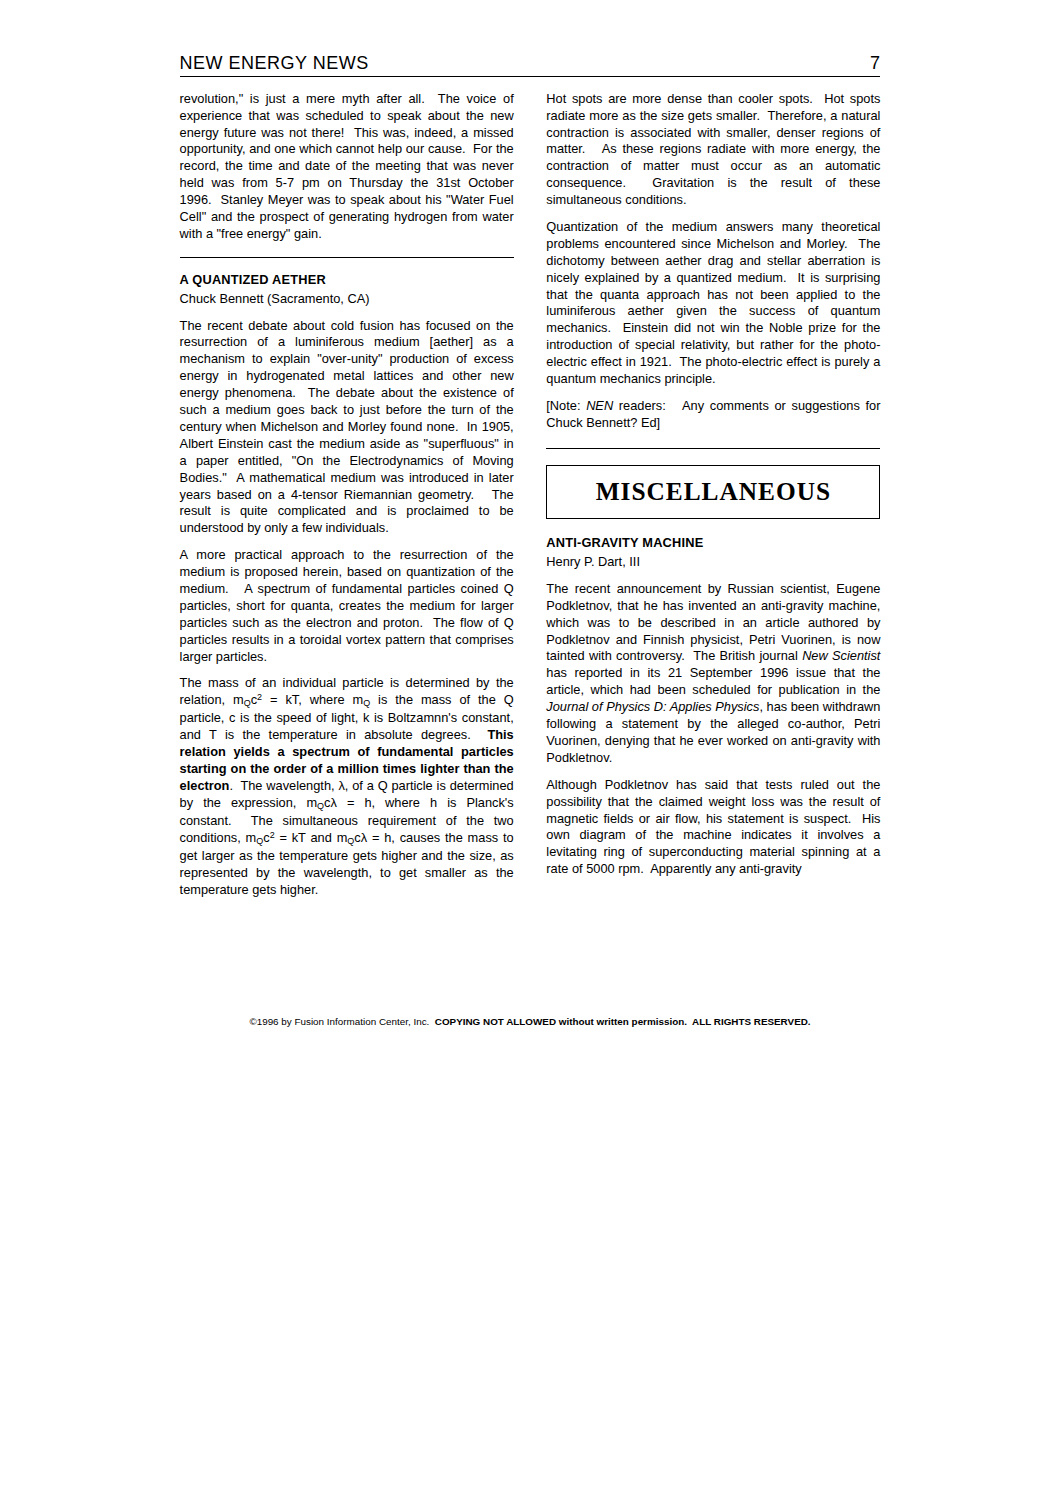NEW ENERGY NEWS 7
revolution," is just a mere myth after all. The voice of experience that was scheduled to speak about the new energy future was not there! This was, indeed, a missed opportunity, and one which cannot help our cause. For the record, the time and date of the meeting that was never held was from 5-7 pm on Thursday the 31st October 1996. Stanley Meyer was to speak about his "Water Fuel Cell" and the prospect of generating hydrogen from water with a "free energy" gain.
A Quantized Aether
Chuck Bennett (Sacramento, CA)
The recent debate about cold fusion has focused on the resurrection of a luminiferous medium [aether] as a mechanism to explain "over-unity" production of excess energy in hydrogenated metal lattices and other new energy phenomena. The debate about the existence of such a medium goes back to just before the turn of the century when Michelson and Morley found none. In 1905, Albert Einstein cast the medium aside as "superfluous" in a paper entitled, "On the Electrodynamics of Moving Bodies." A mathematical medium was introduced in later years based on a 4-tensor Riemannian geometry. The result is quite complicated and is proclaimed to be understood by only a few individuals.
A more practical approach to the resurrection of the medium is proposed herein, based on quantization of the medium. A spectrum of fundamental particles coined Q particles, short for quanta, creates the medium for larger particles such as the electron and proton. The flow of Q particles results in a toroidal vortex pattern that comprises larger particles.
The mass of an individual particle is determined by the relation, mQc2 = kT, where mQ is the mass of the Q particle, c is the speed of light, k is Boltzamnn's constant, and T is the temperature in absolute degrees. This relation yields a spectrum of fundamental particles starting on the order of a million times lighter than the electron. The wavelength, λ, of a Q particle is determined by the expression, mQcλ = h, where h is Planck's constant. The simultaneous requirement of the two conditions, mQc2 = kT and mQcλ = h, causes the mass to get larger as the temperature gets higher and the size, as represented by the wavelength, to get smaller as the temperature gets higher.
Hot spots are more dense than cooler spots. Hot spots radiate more as the size gets smaller. Therefore, a natural contraction is associated with smaller, denser regions of matter. As these regions radiate with more energy, the contraction of matter must occur as an automatic consequence. Gravitation is the result of these simultaneous conditions.
Quantization of the medium answers many theoretical problems encountered since Michelson and Morley. The dichotomy between aether drag and stellar aberration is nicely explained by a quantized medium. It is surprising that the quanta approach has not been applied to the luminiferous aether given the success of quantum mechanics. Einstein did not win the Noble prize for the introduction of special relativity, but rather for the photo-electric effect in 1921. The photo-electric effect is purely a quantum mechanics principle.
[Note: NEN readers: Any comments or suggestions for Chuck Bennett? Ed]
MISCELLANEOUS
Anti-Gravity Machine
Henry P. Dart, III
The recent announcement by Russian scientist, Eugene Podkletnov, that he has invented an anti-gravity machine, which was to be described in an article authored by Podkletnov and Finnish physicist, Petri Vuorinen, is now tainted with controversy. The British journal New Scientist has reported in its 21 September 1996 issue that the article, which had been scheduled for publication in the Journal of Physics D: Applies Physics, has been withdrawn following a statement by the alleged co-author, Petri Vuorinen, denying that he ever worked on anti-gravity with Podkletnov.
Although Podkletnov has said that tests ruled out the possibility that the claimed weight loss was the result of magnetic fields or air flow, his statement is suspect. His own diagram of the machine indicates it involves a levitating ring of superconducting material spinning at a rate of 5000 rpm. Apparently any anti-gravity
©1996 by Fusion Information Center, Inc. COPYING NOT ALLOWED without written permission. ALL RIGHTS RESERVED.